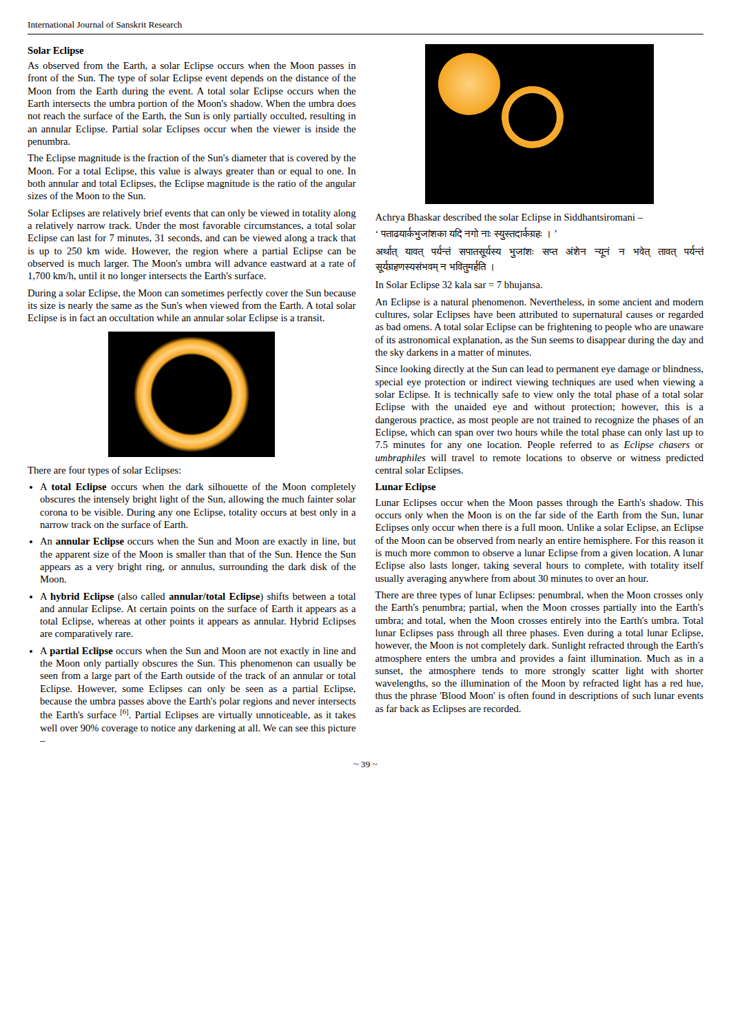International Journal of Sanskrit Research
Solar Eclipse
As observed from the Earth, a solar Eclipse occurs when the Moon passes in front of the Sun. The type of solar Eclipse event depends on the distance of the Moon from the Earth during the event. A total solar Eclipse occurs when the Earth intersects the umbra portion of the Moon's shadow. When the umbra does not reach the surface of the Earth, the Sun is only partially occulted, resulting in an annular Eclipse. Partial solar Eclipses occur when the viewer is inside the penumbra.
The Eclipse magnitude is the fraction of the Sun's diameter that is covered by the Moon. For a total Eclipse, this value is always greater than or equal to one. In both annular and total Eclipses, the Eclipse magnitude is the ratio of the angular sizes of the Moon to the Sun.
Solar Eclipses are relatively brief events that can only be viewed in totality along a relatively narrow track. Under the most favorable circumstances, a total solar Eclipse can last for 7 minutes, 31 seconds, and can be viewed along a track that is up to 250 km wide. However, the region where a partial Eclipse can be observed is much larger. The Moon's umbra will advance eastward at a rate of 1,700 km/h, until it no longer intersects the Earth's surface.
During a solar Eclipse, the Moon can sometimes perfectly cover the Sun because its size is nearly the same as the Sun's when viewed from the Earth. A total solar Eclipse is in fact an occultation while an annular solar Eclipse is a transit.
There are four types of solar Eclipses:
A total Eclipse occurs when the dark silhouette of the Moon completely obscures the intensely bright light of the Sun, allowing the much fainter solar corona to be visible. During any one Eclipse, totality occurs at best only in a narrow track on the surface of Earth.
An annular Eclipse occurs when the Sun and Moon are exactly in line, but the apparent size of the Moon is smaller than that of the Sun. Hence the Sun appears as a very bright ring, or annulus, surrounding the dark disk of the Moon.
A hybrid Eclipse (also called annular/total Eclipse) shifts between a total and annular Eclipse. At certain points on the surface of Earth it appears as a total Eclipse, whereas at other points it appears as annular. Hybrid Eclipses are comparatively rare.
A partial Eclipse occurs when the Sun and Moon are not exactly in line and the Moon only partially obscures the Sun. This phenomenon can usually be seen from a large part of the Earth outside of the track of an annular or total Eclipse. However, some Eclipses can only be seen as a partial Eclipse, because the umbra passes above the Earth's polar regions and never intersects the Earth's surface [6]. Partial Eclipses are virtually unnoticeable, as it takes well over 90% coverage to notice any darkening at all. We can see this picture –
Achrya Bhaskar described the solar Eclipse in Siddhantsiromani –
‘ पताढयार्कभुजांशका यदि नगो नाः स्युस्तदार्कग्रहः । ’
अर्थात् यावत् पर्यन्तं सपातसूर्यस्य भुजांशः सप्त अंशेन न्यूनं न भवेत् तावत् पर्यन्तं सूर्यग्रहणस्यसंभवम् न भवितुमर्हति ।
In Solar Eclipse 32 kala sar = 7 bhujansa.
An Eclipse is a natural phenomenon. Nevertheless, in some ancient and modern cultures, solar Eclipses have been attributed to supernatural causes or regarded as bad omens. A total solar Eclipse can be frightening to people who are unaware of its astronomical explanation, as the Sun seems to disappear during the day and the sky darkens in a matter of minutes.
Since looking directly at the Sun can lead to permanent eye damage or blindness, special eye protection or indirect viewing techniques are used when viewing a solar Eclipse. It is technically safe to view only the total phase of a total solar Eclipse with the unaided eye and without protection; however, this is a dangerous practice, as most people are not trained to recognize the phases of an Eclipse, which can span over two hours while the total phase can only last up to 7.5 minutes for any one location. People referred to as Eclipse chasers or umbraphiles will travel to remote locations to observe or witness predicted central solar Eclipses.
Lunar Eclipse
Lunar Eclipses occur when the Moon passes through the Earth's shadow. This occurs only when the Moon is on the far side of the Earth from the Sun, lunar Eclipses only occur when there is a full moon. Unlike a solar Eclipse, an Eclipse of the Moon can be observed from nearly an entire hemisphere. For this reason it is much more common to observe a lunar Eclipse from a given location. A lunar Eclipse also lasts longer, taking several hours to complete, with totality itself usually averaging anywhere from about 30 minutes to over an hour.
There are three types of lunar Eclipses: penumbral, when the Moon crosses only the Earth's penumbra; partial, when the Moon crosses partially into the Earth's umbra; and total, when the Moon crosses entirely into the Earth's umbra. Total lunar Eclipses pass through all three phases. Even during a total lunar Eclipse, however, the Moon is not completely dark. Sunlight refracted through the Earth's atmosphere enters the umbra and provides a faint illumination. Much as in a sunset, the atmosphere tends to more strongly scatter light with shorter wavelengths, so the illumination of the Moon by refracted light has a red hue, thus the phrase 'Blood Moon' is often found in descriptions of such lunar events as far back as Eclipses are recorded.
~ 39 ~